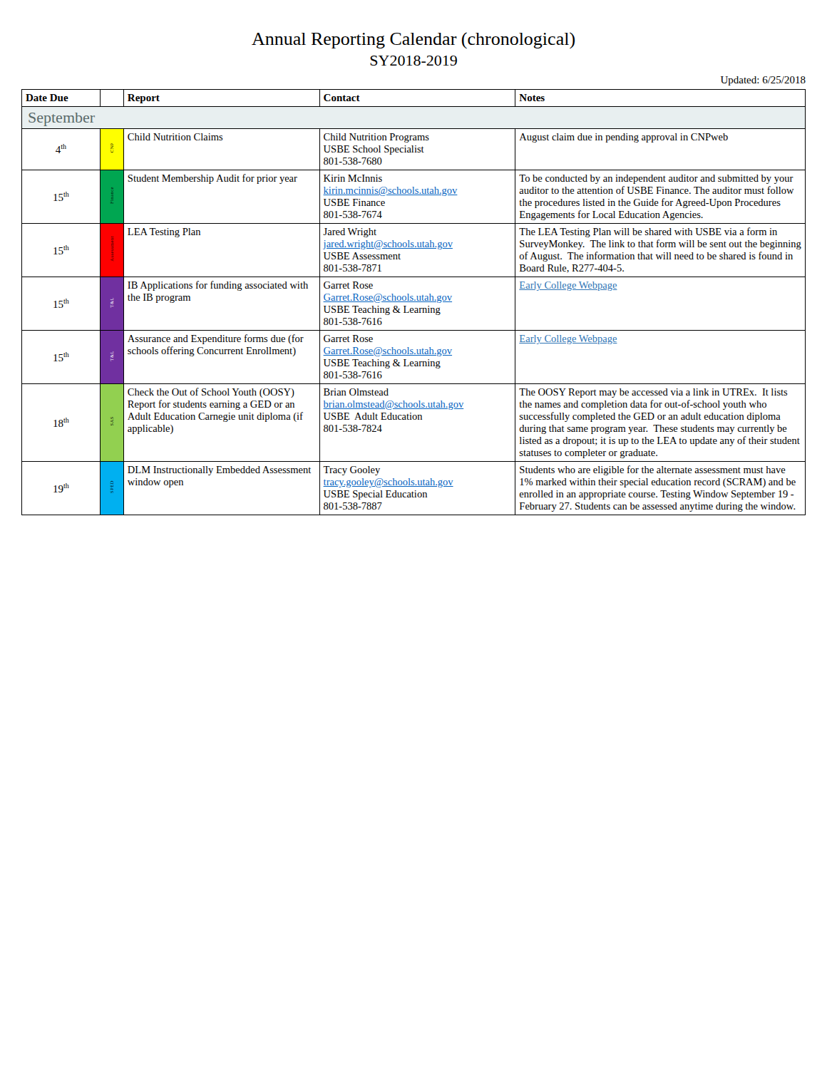Annual Reporting Calendar (chronological)
SY2018-2019
Updated: 6/25/2018
| Date Due | | Report | Contact | Notes |
| --- | --- | --- | --- | --- |
| September |
| 4 th | CNP | Child Nutrition Claims | Child Nutrition Programs USBE School Specialist 801-538-7680 | August claim due in pending approval in CNPweb |
| 15 th | Finance | Student Membership Audit for prior year | Kirin McInnis kirin.mcinnis@schools.utah.gov USBE Finance 801-538-7674 | To be conducted by an independent auditor and submitted by your auditor to the attention of USBE Finance. The auditor must follow the procedures listed in the Guide for Agreed-Upon Procedures Engagements for Local Education Agencies. |
| 15 th | Assessment | LEA Testing Plan | Jared Wright jared.wright@schools.utah.gov USBE Assessment 801-538-7871 | The LEA Testing Plan will be shared with USBE via a form in SurveyMonkey. The link to that form will be sent out the beginning of August. The information that will need to be shared is found in Board Rule, R277-404-5. |
| 15 th | T&L | IB Applications for funding associated with the IB program | Garret Rose Garret.Rose@schools.utah.gov USBE Teaching & Learning 801-538-7616 | Early College Webpage |
| 15 th | T&L | Assurance and Expenditure forms due (for schools offering Concurrent Enrollment) | Garret Rose Garret.Rose@schools.utah.gov USBE Teaching & Learning 801-538-7616 | Early College Webpage |
| 18 th | SAS | Check the Out of School Youth (OOSY) Report for students earning a GED or an Adult Education Carnegie unit diploma (if applicable) | Brian Olmstead brian.olmstead@schools.utah.gov USBE Adult Education 801-538-7824 | The OOSY Report may be accessed via a link in UTREx. It lists the names and completion data for out-of-school youth who successfully completed the GED or an adult education diploma during that same program year. These students may currently be listed as a dropout; it is up to the LEA to update any of their student statuses to completer or graduate. |
| 19 th | SPED | DLM Instructionally Embedded Assessment window open | Tracy Gooley tracy.gooley@schools.utah.gov USBE Special Education 801-538-7887 | Students who are eligible for the alternate assessment must have 1% marked within their special education record (SCRAM) and be enrolled in an appropriate course. Testing Window September 19 - February 27. Students can be assessed anytime during the window. |